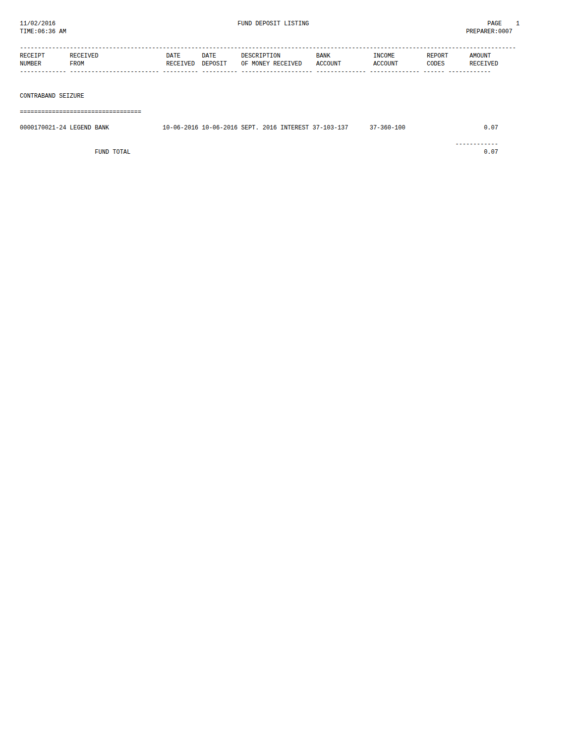11/02/2016                                                   FUND DEPOSIT LISTING                                                  PAGE    1
TIME:06:36 AM                                                                                                                PREPARER:0007

-------------------------------------------------------------------------------------------------------------------------------------------
RECEIPT       RECEIVED                   DATE      DATE       DESCRIPTION          BANK            INCOME         REPORT      AMOUNT
NUMBER        FROM                       RECEIVED  DEPOSIT    OF MONEY RECEIVED    ACCOUNT         ACCOUNT        CODES       RECEIVED
------------- ------------------------- ---------- ---------- -------------------- -------------- -------------- ------ ------------


CONTRABAND SEIZURE

==================================

0000170021-24 LEGEND BANK               10-06-2016 10-06-2016 SEPT. 2016 INTEREST 37-103-137      37-360-100                      0.07

                                                                                                                          ------------
                     FUND TOTAL                                                                                                   0.07